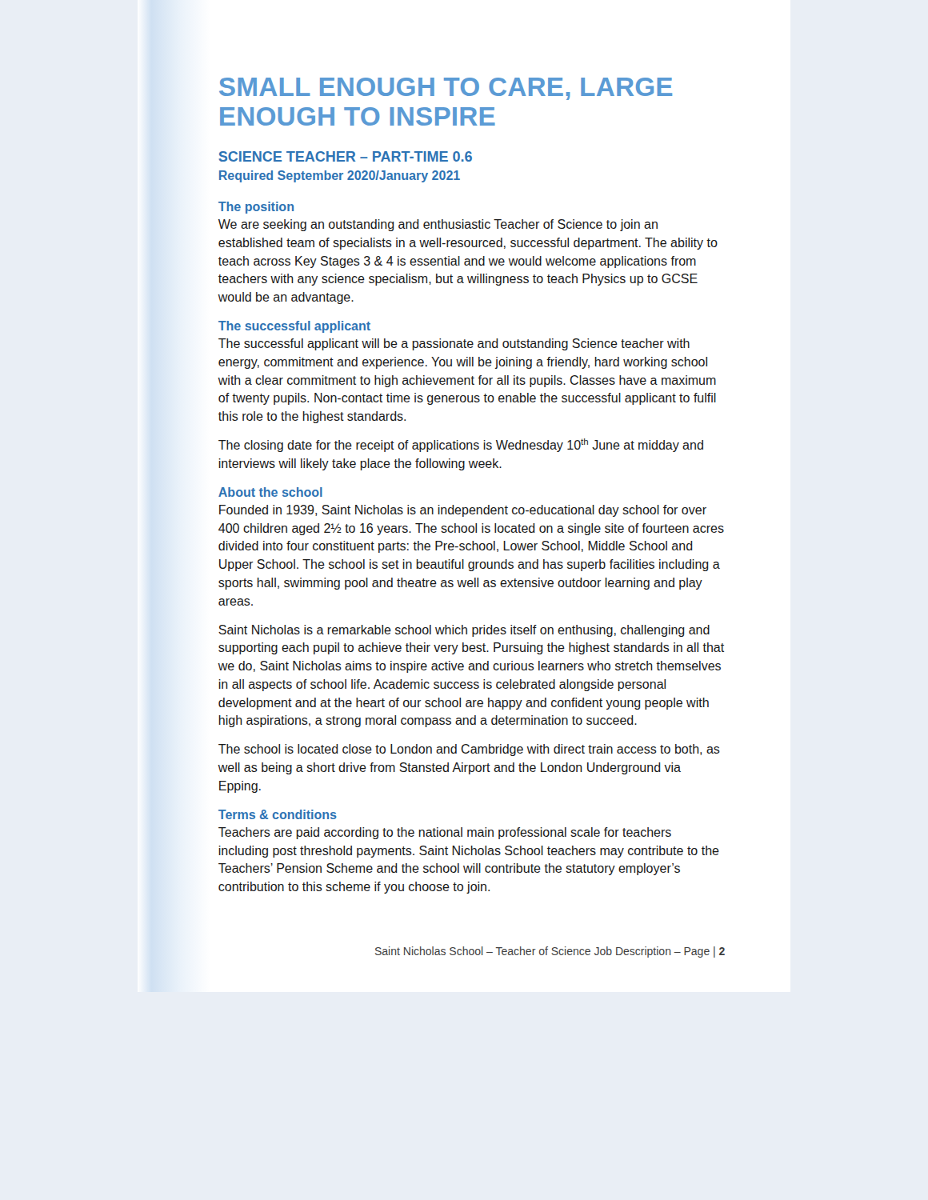SMALL ENOUGH TO CARE, LARGE ENOUGH TO INSPIRE
SCIENCE TEACHER – PART-TIME 0.6
Required September 2020/January 2021
The position
We are seeking an outstanding and enthusiastic Teacher of Science to join an established team of specialists in a well-resourced, successful department. The ability to teach across Key Stages 3 & 4 is essential and we would welcome applications from teachers with any science specialism, but a willingness to teach Physics up to GCSE would be an advantage.
The successful applicant
The successful applicant will be a passionate and outstanding Science teacher with energy, commitment and experience. You will be joining a friendly, hard working school with a clear commitment to high achievement for all its pupils. Classes have a maximum of twenty pupils. Non-contact time is generous to enable the successful applicant to fulfil this role to the highest standards.
The closing date for the receipt of applications is Wednesday 10th June at midday and interviews will likely take place the following week.
About the school
Founded in 1939, Saint Nicholas is an independent co-educational day school for over 400 children aged 2½ to 16 years. The school is located on a single site of fourteen acres divided into four constituent parts: the Pre-school, Lower School, Middle School and Upper School. The school is set in beautiful grounds and has superb facilities including a sports hall, swimming pool and theatre as well as extensive outdoor learning and play areas.
Saint Nicholas is a remarkable school which prides itself on enthusing, challenging and supporting each pupil to achieve their very best. Pursuing the highest standards in all that we do, Saint Nicholas aims to inspire active and curious learners who stretch themselves in all aspects of school life. Academic success is celebrated alongside personal development and at the heart of our school are happy and confident young people with high aspirations, a strong moral compass and a determination to succeed.
The school is located close to London and Cambridge with direct train access to both, as well as being a short drive from Stansted Airport and the London Underground via Epping.
Terms & conditions
Teachers are paid according to the national main professional scale for teachers including post threshold payments. Saint Nicholas School teachers may contribute to the Teachers’ Pension Scheme and the school will contribute the statutory employer’s contribution to this scheme if you choose to join.
Saint Nicholas School – Teacher of Science Job Description – Page | 2